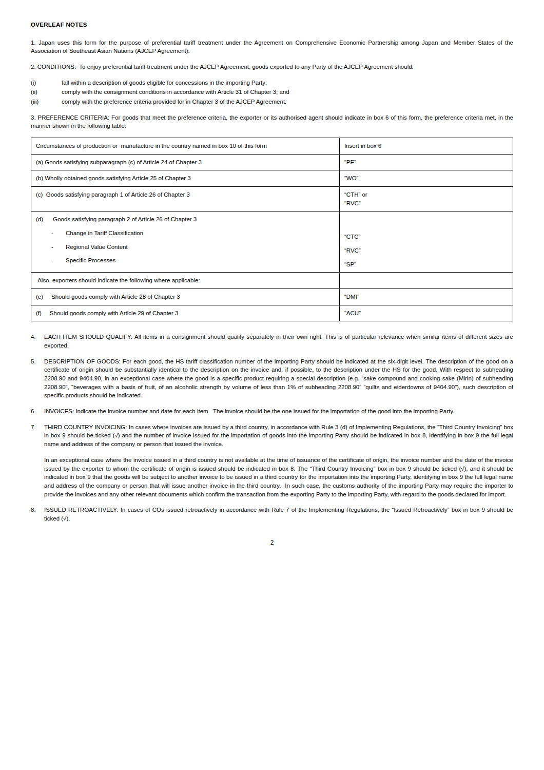OVERLEAF NOTES
1. Japan uses this form for the purpose of preferential tariff treatment under the Agreement on Comprehensive Economic Partnership among Japan and Member States of the Association of Southeast Asian Nations (AJCEP Agreement).
2. CONDITIONS: To enjoy preferential tariff treatment under the AJCEP Agreement, goods exported to any Party of the AJCEP Agreement should:
(i) fall within a description of goods eligible for concessions in the importing Party;
(ii) comply with the consignment conditions in accordance with Article 31 of Chapter 3; and
(iii) comply with the preference criteria provided for in Chapter 3 of the AJCEP Agreement.
3. PREFERENCE CRITERIA: For goods that meet the preference criteria, the exporter or its authorised agent should indicate in box 6 of this form, the preference criteria met, in the manner shown in the following table:
| Circumstances of production or manufacture in the country named in box 10 of this form | Insert in box 6 |
| (a) Goods satisfying subparagraph (c) of Article 24 of Chapter 3 | “PE” |
| (b) Wholly obtained goods satisfying Article 25 of Chapter 3 | “WO” |
| (c) Goods satisfying paragraph 1 of Article 26 of Chapter 3 | “CTH” or “RVC” |
| (d) Goods satisfying paragraph 2 of Article 26 of Chapter 3 - Change in Tariff Classification - Regional Value Content - Specific Processes | “CTC” “RVC” “SP” |
| Also, exporters should indicate the following where applicable: | |
| (e) Should goods comply with Article 28 of Chapter 3 | “DMI” |
| (f) Should goods comply with Article 29 of Chapter 3 | “ACU” |
4.
EACH ITEM SHOULD QUALIFY: All items in a consignment should qualify separately in their own right. This is of particular relevance when similar items of different sizes are exported.
5.
DESCRIPTION OF GOODS: For each good, the HS tariff classification number of the importing Party should be indicated at the six-digit level. The description of the good on a certificate of origin should be substantially identical to the description on the invoice and, if possible, to the description under the HS for the good. With respect to subheading 2208.90 and 9404.90, in an exceptional case where the good is a specific product requiring a special description (e.g. “sake compound and cooking sake (Mirin) of subheading 2208.90”, “beverages with a basis of fruit, of an alcoholic strength by volume of less than 1% of subheading 2208.90” “quilts and eiderdowns of 9404.90”), such description of specific products should be indicated.
6.
INVOICES: Indicate the invoice number and date for each item. The invoice should be the one issued for the importation of the good into the importing Party.
7.
THIRD COUNTRY INVOICING: In cases where invoices are issued by a third country, in accordance with Rule 3 (d) of Implementing Regulations, the “Third Country Invoicing” box in box 9 should be ticked (√) and the number of invoice issued for the importation of goods into the importing Party should be indicated in box 8, identifying in box 9 the full legal name and address of the company or person that issued the invoice.
In an exceptional case where the invoice issued in a third country is not available at the time of issuance of the certificate of origin, the invoice number and the date of the invoice issued by the exporter to whom the certificate of origin is issued should be indicated in box 8. The “Third Country Invoicing” box in box 9 should be ticked (√), and it should be indicated in box 9 that the goods will be subject to another invoice to be issued in a third country for the importation into the importing Party, identifying in box 9 the full legal name and address of the company or person that will issue another invoice in the third country. In such case, the customs authority of the importing Party may require the importer to provide the invoices and any other relevant documents which confirm the transaction from the exporting Party to the importing Party, with regard to the goods declared for import.
8.
ISSUED RETROACTIVELY: In cases of COs issued retroactively in accordance with Rule 7 of the Implementing Regulations, the “Issued Retroactively” box in box 9 should be ticked (√).
2